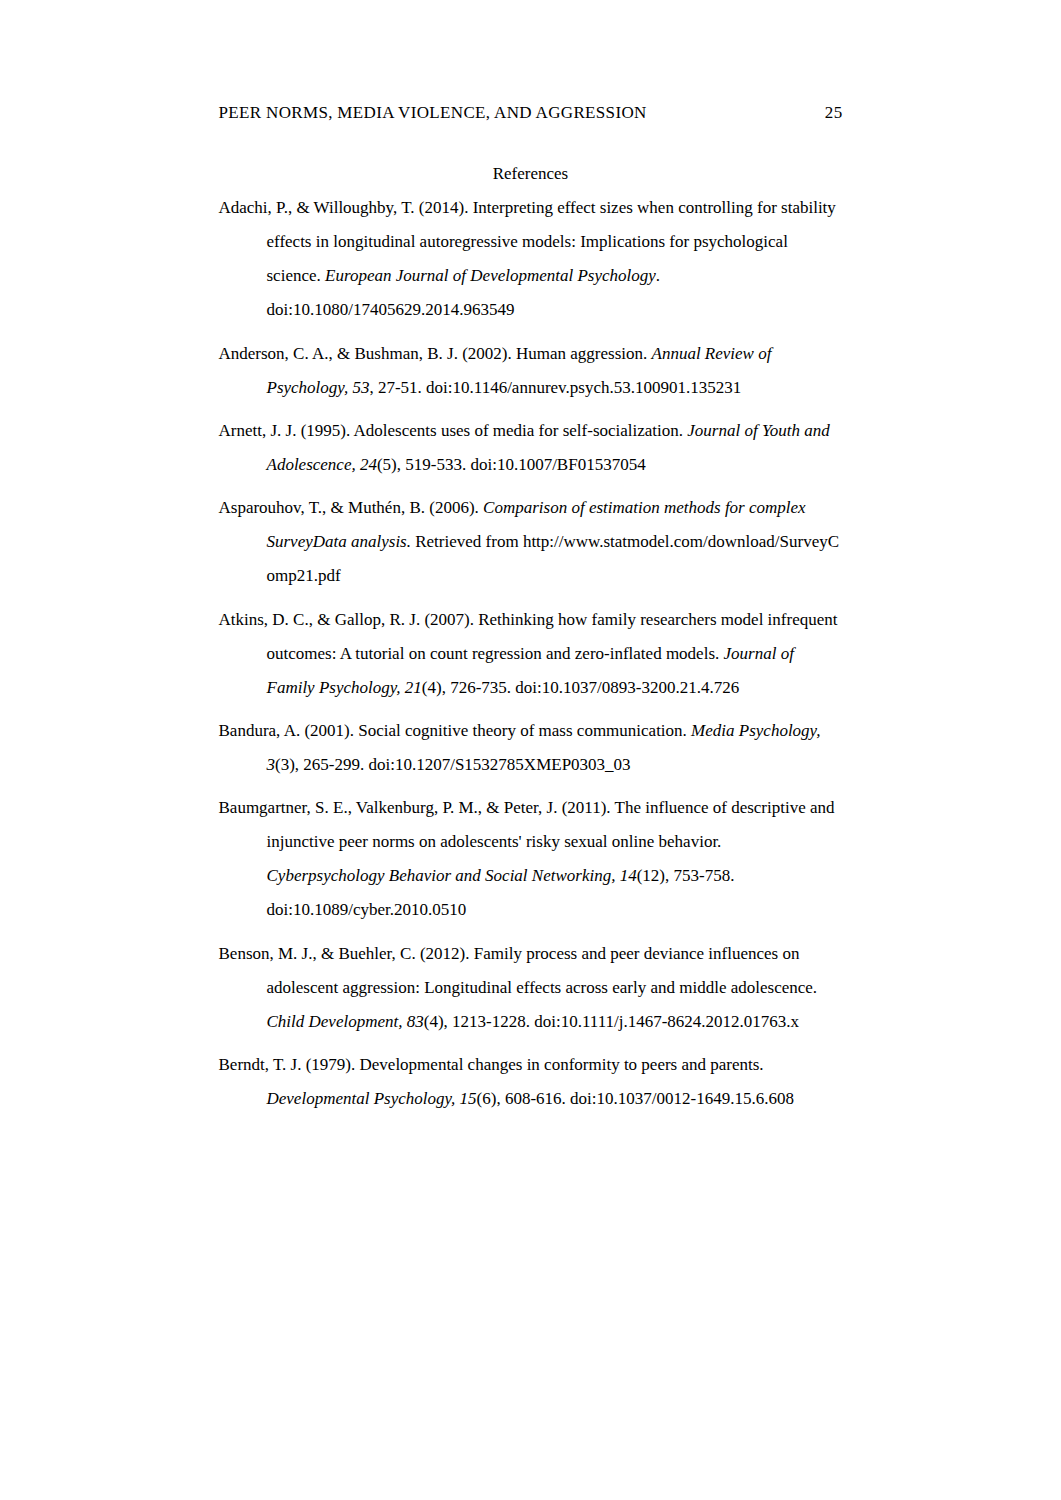Peer Norms, Media Violence, and Aggression 25
References
Adachi, P., & Willoughby, T. (2014). Interpreting effect sizes when controlling for stability effects in longitudinal autoregressive models: Implications for psychological science. European Journal of Developmental Psychology. doi:10.1080/17405629.2014.963549
Anderson, C. A., & Bushman, B. J. (2002). Human aggression. Annual Review of Psychology, 53, 27-51. doi:10.1146/annurev.psych.53.100901.135231
Arnett, J. J. (1995). Adolescents uses of media for self-socialization. Journal of Youth and Adolescence, 24(5), 519-533. doi:10.1007/BF01537054
Asparouhov, T., & Muthén, B. (2006). Comparison of estimation methods for complex SurveyData analysis. Retrieved from http://www.statmodel.com/download/SurveyComp21.pdf
Atkins, D. C., & Gallop, R. J. (2007). Rethinking how family researchers model infrequent outcomes: A tutorial on count regression and zero-inflated models. Journal of Family Psychology, 21(4), 726-735. doi:10.1037/0893-3200.21.4.726
Bandura, A. (2001). Social cognitive theory of mass communication. Media Psychology, 3(3), 265-299. doi:10.1207/S1532785XMEP0303_03
Baumgartner, S. E., Valkenburg, P. M., & Peter, J. (2011). The influence of descriptive and injunctive peer norms on adolescents' risky sexual online behavior. Cyberpsychology Behavior and Social Networking, 14(12), 753-758. doi:10.1089/cyber.2010.0510
Benson, M. J., & Buehler, C. (2012). Family process and peer deviance influences on adolescent aggression: Longitudinal effects across early and middle adolescence. Child Development, 83(4), 1213-1228. doi:10.1111/j.1467-8624.2012.01763.x
Berndt, T. J. (1979). Developmental changes in conformity to peers and parents. Developmental Psychology, 15(6), 608-616. doi:10.1037/0012-1649.15.6.608